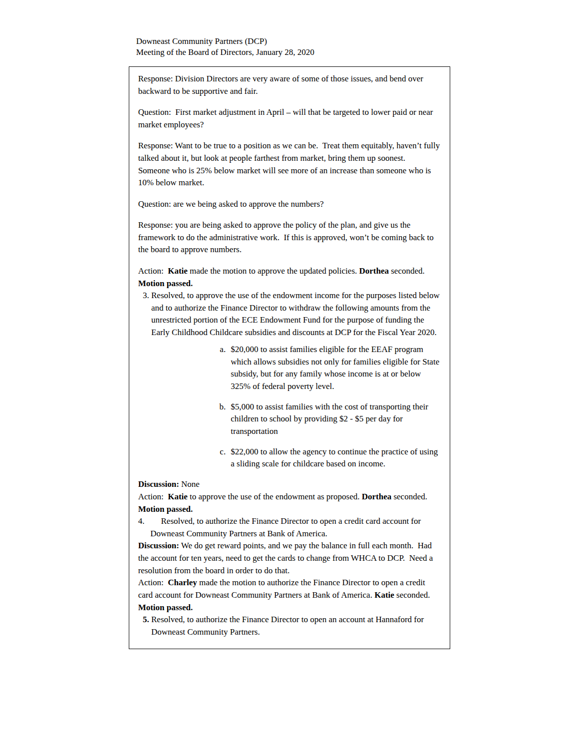Downeast Community Partners (DCP)
Meeting of the Board of Directors, January 28, 2020
Response: Division Directors are very aware of some of those issues, and bend over backward to be supportive and fair.
Question: First market adjustment in April – will that be targeted to lower paid or near market employees?
Response: Want to be true to a position as we can be. Treat them equitably, haven’t fully talked about it, but look at people farthest from market, bring them up soonest. Someone who is 25% below market will see more of an increase than someone who is 10% below market.
Question: are we being asked to approve the numbers?
Response: you are being asked to approve the policy of the plan, and give us the framework to do the administrative work. If this is approved, won’t be coming back to the board to approve numbers.
Action: Katie made the motion to approve the updated policies. Dorthea seconded.
Motion passed.
Resolved, to approve the use of the endowment income for the purposes listed below and to authorize the Finance Director to withdraw the following amounts from the unrestricted portion of the ECE Endowment Fund for the purpose of funding the Early Childhood Childcare subsidies and discounts at DCP for the Fiscal Year 2020.
$20,000 to assist families eligible for the EEAF program which allows subsidies not only for families eligible for State subsidy, but for any family whose income is at or below 325% of federal poverty level.
$5,000 to assist families with the cost of transporting their children to school by providing $2 - $5 per day for transportation
$22,000 to allow the agency to continue the practice of using a sliding scale for childcare based on income.
Discussion: None
Action: Katie to approve the use of the endowment as proposed. Dorthea seconded.
Motion passed.
4.
Resolved, to authorize the Finance Director to open a credit card account for Downeast Community Partners at Bank of America.
Discussion: We do get reward points, and we pay the balance in full each month. Had the account for ten years, need to get the cards to change from WHCA to DCP. Need a resolution from the board in order to do that.
Action: Charley made the motion to authorize the Finance Director to open a credit card account for Downeast Community Partners at Bank of America. Katie seconded. Motion passed.
Resolved, to authorize the Finance Director to open an account at Hannaford for Downeast Community Partners.